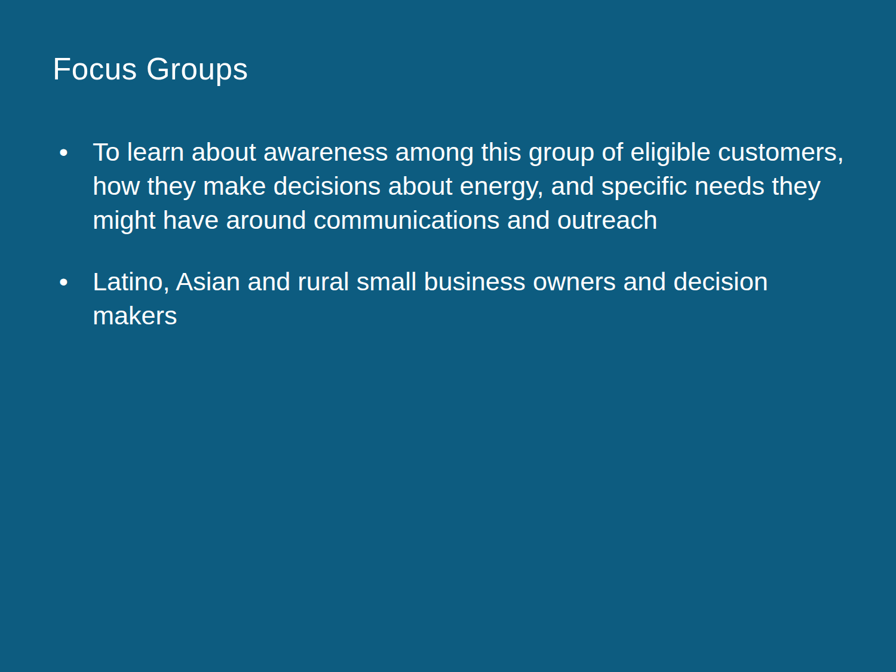Focus Groups
To learn about awareness among this group of eligible customers, how they make decisions about energy, and specific needs they might have around communications and outreach
Latino, Asian and rural small business owners and decision makers